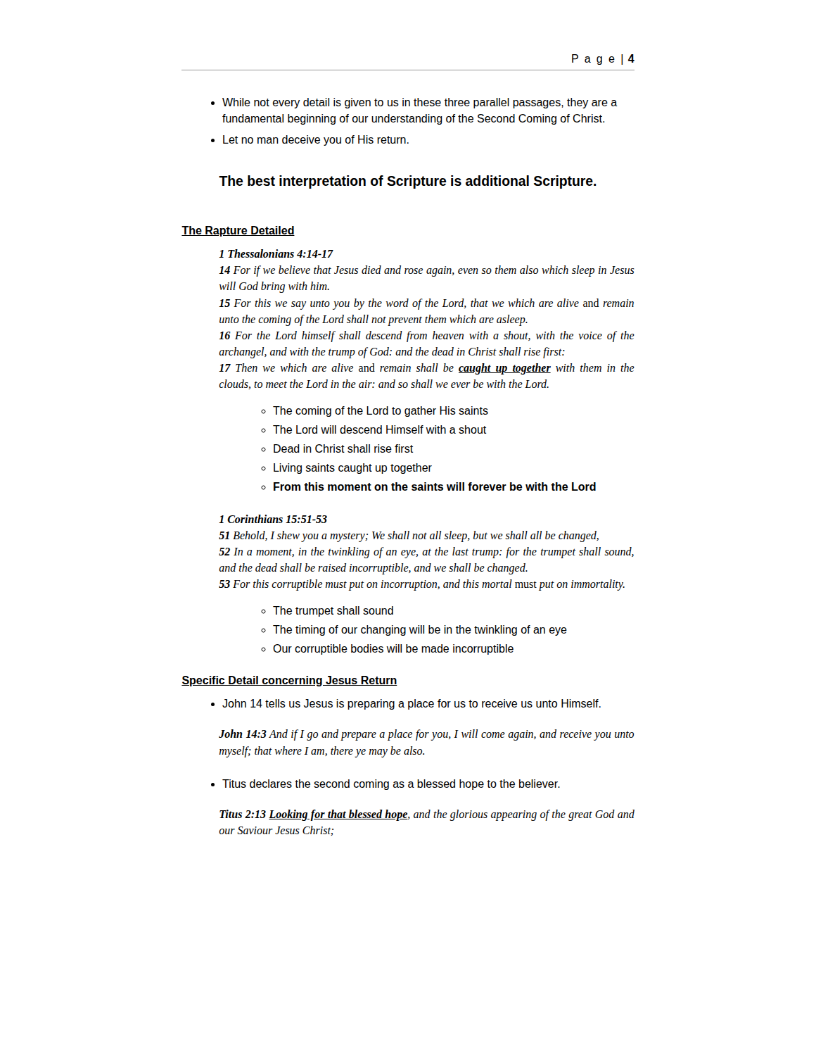P a g e | 4
While not every detail is given to us in these three parallel passages, they are a fundamental beginning of our understanding of the Second Coming of Christ.
Let no man deceive you of His return.
The best interpretation of Scripture is additional Scripture.
The Rapture Detailed
1 Thessalonians 4:14-17 14 For if we believe that Jesus died and rose again, even so them also which sleep in Jesus will God bring with him.
15 For this we say unto you by the word of the Lord, that we which are alive and remain unto the coming of the Lord shall not prevent them which are asleep.
16 For the Lord himself shall descend from heaven with a shout, with the voice of the archangel, and with the trump of God: and the dead in Christ shall rise first:
17 Then we which are alive and remain shall be caught up together with them in the clouds, to meet the Lord in the air: and so shall we ever be with the Lord.
The coming of the Lord to gather His saints
The Lord will descend Himself with a shout
Dead in Christ shall rise first
Living saints caught up together
From this moment on the saints will forever be with the Lord
1 Corinthians 15:51-53 51 Behold, I shew you a mystery; We shall not all sleep, but we shall all be changed,
52 In a moment, in the twinkling of an eye, at the last trump: for the trumpet shall sound, and the dead shall be raised incorruptible, and we shall be changed.
53 For this corruptible must put on incorruption, and this mortal must put on immortality.
The trumpet shall sound
The timing of our changing will be in the twinkling of an eye
Our corruptible bodies will be made incorruptible
Specific Detail concerning Jesus Return
John 14 tells us Jesus is preparing a place for us to receive us unto Himself.
John 14:3 And if I go and prepare a place for you, I will come again, and receive you unto myself; that where I am, there ye may be also.
Titus declares the second coming as a blessed hope to the believer.
Titus 2:13 Looking for that blessed hope, and the glorious appearing of the great God and our Saviour Jesus Christ;